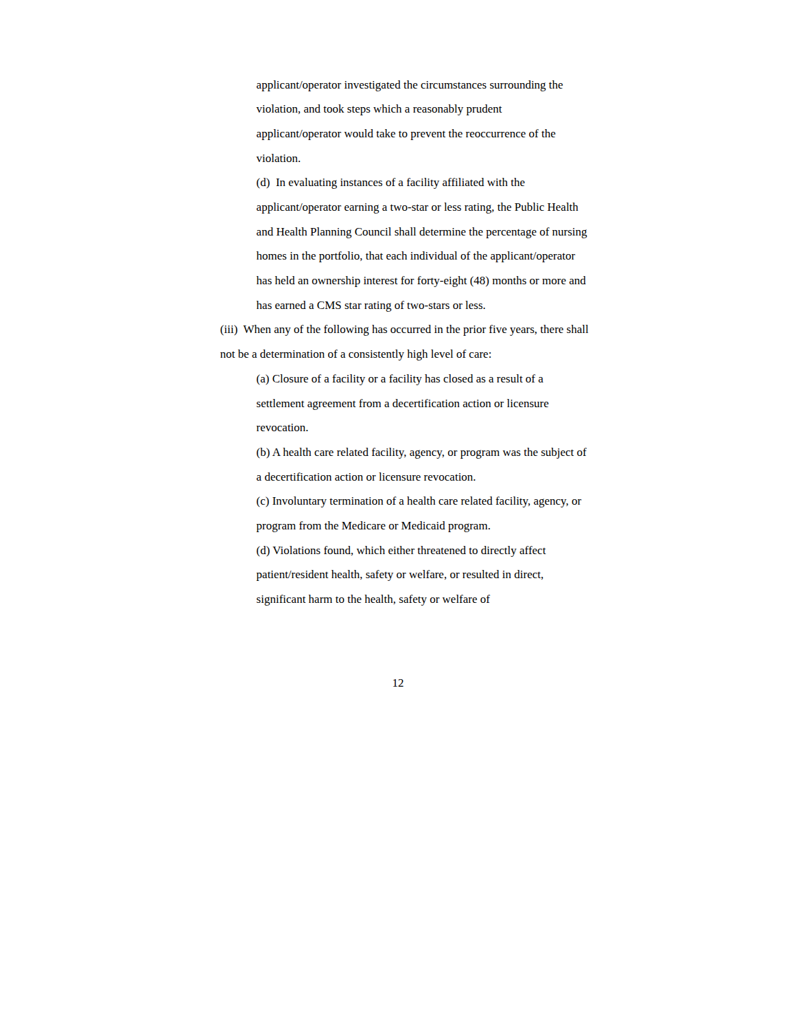applicant/operator investigated the circumstances surrounding the violation, and took steps which a reasonably prudent applicant/operator would take to prevent the reoccurrence of the violation.
(d) In evaluating instances of a facility affiliated with the applicant/operator earning a two-star or less rating, the Public Health and Health Planning Council shall determine the percentage of nursing homes in the portfolio, that each individual of the applicant/operator has held an ownership interest for forty-eight (48) months or more and has earned a CMS star rating of two-stars or less.
(iii) When any of the following has occurred in the prior five years, there shall not be a determination of a consistently high level of care:
(a) Closure of a facility or a facility has closed as a result of a settlement agreement from a decertification action or licensure revocation.
(b) A health care related facility, agency, or program was the subject of a decertification action or licensure revocation.
(c) Involuntary termination of a health care related facility, agency, or program from the Medicare or Medicaid program.
(d) Violations found, which either threatened to directly affect patient/resident health, safety or welfare, or resulted in direct, significant harm to the health, safety or welfare of
12